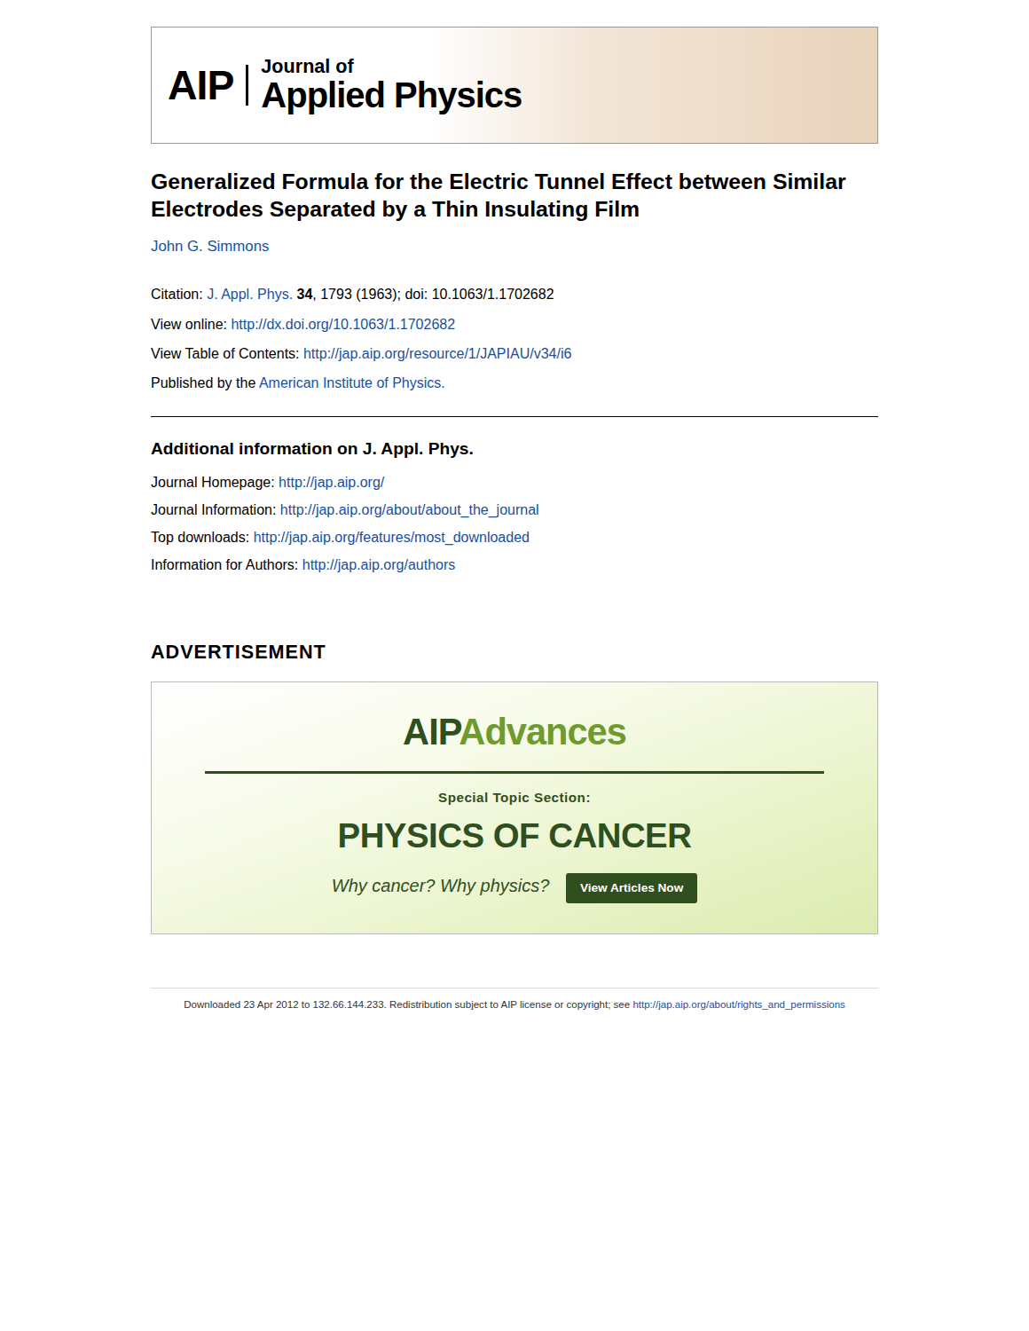AIP
Journal of
Applied Physics
Generalized Formula for the Electric Tunnel Effect between Similar Electrodes Separated by a Thin Insulating Film
John G. Simmons
Citation: J. Appl. Phys. 34, 1793 (1963); doi: 10.1063/1.1702682
View online: http://dx.doi.org/10.1063/1.1702682
View Table of Contents: http://jap.aip.org/resource/1/JAPIAU/v34/i6
Published by the American Institute of Physics.
Additional information on J. Appl. Phys.
Journal Homepage: http://jap.aip.org/
Journal Information: http://jap.aip.org/about/about_the_journal
Top downloads: http://jap.aip.org/features/most_downloaded
Information for Authors: http://jap.aip.org/authors
ADVERTISEMENT
AIPAdvances
Special Topic Section:
PHYSICS OF CANCER
Why cancer? Why physics? View Articles Now
Downloaded 23 Apr 2012 to 132.66.144.233. Redistribution subject to AIP license or copyright; see http://jap.aip.org/about/rights_and_permissions